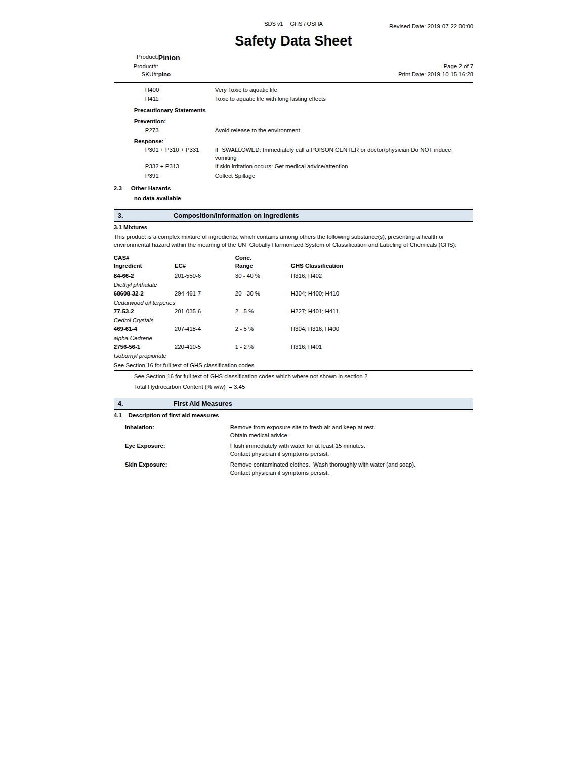SDS v1 GHS / OSHA
Revised Date: 2019-07-22 00:00
Safety Data Sheet
| Product: | Pinion | |
| Product#: | | Page 2 of 7 |
| SKU#: | pino | Print Date: 2019-10-15 16:28 |
H400
Very Toxic to aquatic life
H411
Toxic to aquatic life with long lasting effects
Precautionary Statements
Prevention:
P273
Avoid release to the environment
Response:
P301 + P310 + P331
IF SWALLOWED: Immediately call a POISON CENTER or doctor/physician Do NOT induce vomiting
P332 + P313
If skin irritation occurs: Get medical advice/attention
P391
Collect Spillage
2.3 Other Hazards
no data available
3. Composition/Information on Ingredients
3.1 Mixtures
This product is a complex mixture of ingredients, which contains among others the following substance(s), presenting a health or environmental hazard within the meaning of the UN Globally Harmonized System of Classification and Labeling of Chemicals (GHS):
| CAS# Ingredient | EC# | Conc. Range | GHS Classification |
| --- | --- | --- | --- |
| 84-66-2 | 201-550-6 | 30 - 40 % | H316; H402 |
| Diethyl phthalate |
| 68608-32-2 | 294-461-7 | 20 - 30 % | H304; H400; H410 |
| Cedarwood oil terpenes |
| 77-53-2 | 201-035-6 | 2 - 5 % | H227; H401; H411 |
| Cedrol Crystals |
| 469-61-4 | 207-418-4 | 2 - 5 % | H304; H316; H400 |
| alpha-Cedrene |
| 2756-56-1 | 220-410-5 | 1 - 2 % | H316; H401 |
| Isobornyl propionate |
See Section 16 for full text of GHS classification codes
See Section 16 for full text of GHS classification codes which where not shown in section 2
Total Hydrocarbon Content (% w/w) = 3.45
4. First Aid Measures
4.1 Description of first aid measures
Inhalation:
Remove from exposure site to fresh air and keep at rest.
Obtain medical advice.
Eye Exposure:
Flush immediately with water for at least 15 minutes.
Contact physician if symptoms persist.
Skin Exposure:
Remove contaminated clothes. Wash thoroughly with water (and soap).
Contact physician if symptoms persist.